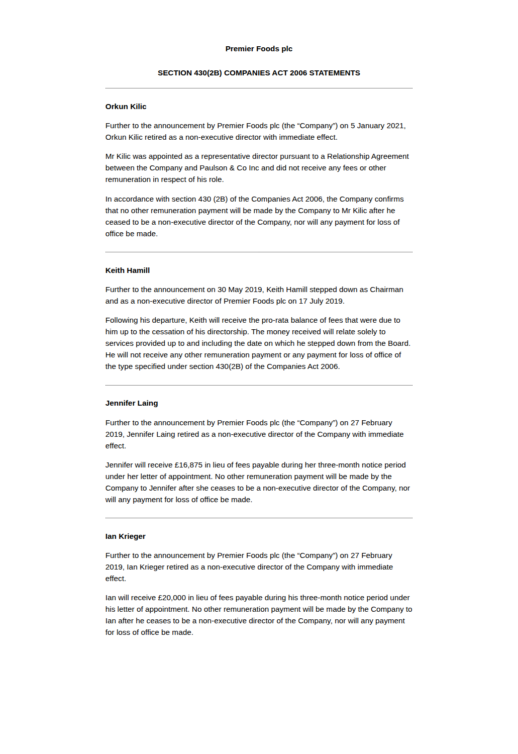Premier Foods plc
SECTION 430(2B) COMPANIES ACT 2006 STATEMENTS
Orkun Kilic
Further to the announcement by Premier Foods plc (the “Company”) on 5 January 2021, Orkun Kilic retired as a non-executive director with immediate effect.
Mr Kilic was appointed as a representative director pursuant to a Relationship Agreement between the Company and Paulson & Co Inc and did not receive any fees or other remuneration in respect of his role.
In accordance with section 430 (2B) of the Companies Act 2006, the Company confirms that no other remuneration payment will be made by the Company to Mr Kilic after he ceased to be a non-executive director of the Company, nor will any payment for loss of office be made.
Keith Hamill
Further to the announcement on 30 May 2019, Keith Hamill stepped down as Chairman and as a non-executive director of Premier Foods plc on 17 July 2019.
Following his departure, Keith will receive the pro-rata balance of fees that were due to him up to the cessation of his directorship. The money received will relate solely to services provided up to and including the date on which he stepped down from the Board. He will not receive any other remuneration payment or any payment for loss of office of the type specified under section 430(2B) of the Companies Act 2006.
Jennifer Laing
Further to the announcement by Premier Foods plc (the “Company”) on 27 February 2019, Jennifer Laing retired as a non-executive director of the Company with immediate effect.
Jennifer will receive £16,875 in lieu of fees payable during her three-month notice period under her letter of appointment. No other remuneration payment will be made by the Company to Jennifer after she ceases to be a non-executive director of the Company, nor will any payment for loss of office be made.
Ian Krieger
Further to the announcement by Premier Foods plc (the “Company”) on 27 February 2019, Ian Krieger retired as a non-executive director of the Company with immediate effect.
Ian will receive £20,000 in lieu of fees payable during his three-month notice period under his letter of appointment. No other remuneration payment will be made by the Company to Ian after he ceases to be a non-executive director of the Company, nor will any payment for loss of office be made.